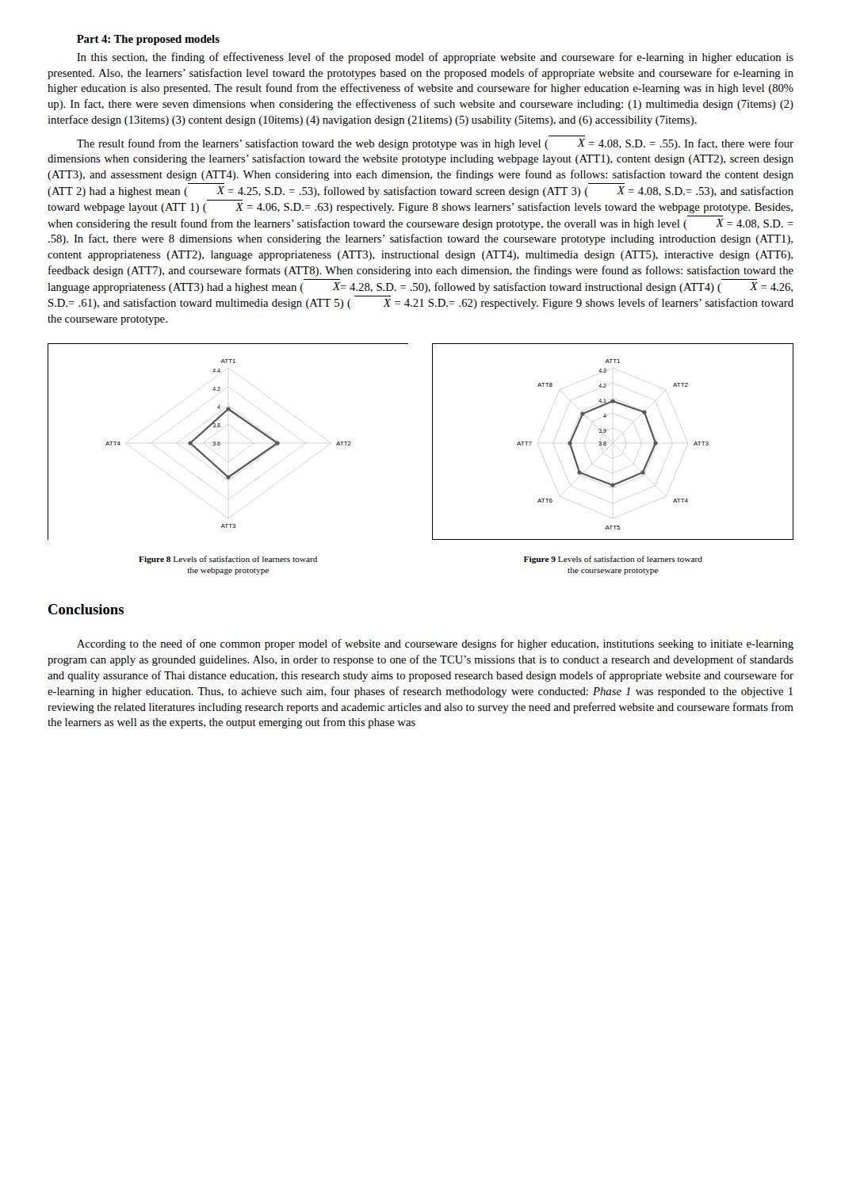Part 4: The proposed models
In this section, the finding of effectiveness level of the proposed model of appropriate website and courseware for e-learning in higher education is presented. Also, the learners’ satisfaction level toward the prototypes based on the proposed models of appropriate website and courseware for e-learning in higher education is also presented. The result found from the effectiveness of website and courseware for higher education e-learning was in high level (80% up). In fact, there were seven dimensions when considering the effectiveness of such website and courseware including: (1) multimedia design (7items) (2) interface design (13items) (3) content design (10items) (4) navigation design (21items) (5) usability (5items), and (6) accessibility (7items).
The result found from the learners’ satisfaction toward the web design prototype was in high level (X = 4.08, S.D. = .55). In fact, there were four dimensions when considering the learners’ satisfaction toward the website prototype including webpage layout (ATT1), content design (ATT2), screen design (ATT3), and assessment design (ATT4). When considering into each dimension, the findings were found as follows: satisfaction toward the content design (ATT 2) had a highest mean (X = 4.25, S.D. = .53), followed by satisfaction toward screen design (ATT 3) (X = 4.08, S.D.= .53), and satisfaction toward webpage layout (ATT 1) (X = 4.06, S.D.= .63) respectively. Figure 8 shows learners’ satisfaction levels toward the webpage prototype. Besides, when considering the result found from the learners’ satisfaction toward the courseware design prototype, the overall was in high level (X = 4.08, S.D. = .58). In fact, there were 8 dimensions when considering the learners’ satisfaction toward the courseware prototype including introduction design (ATT1), content appropriateness (ATT2), language appropriateness (ATT3), instructional design (ATT4), multimedia design (ATT5), interactive design (ATT6), feedback design (ATT7), and courseware formats (ATT8). When considering into each dimension, the findings were found as follows: satisfaction toward the language appropriateness (ATT3) had a highest mean (X= 4.28, S.D. = .50), followed by satisfaction toward instructional design (ATT4) (X = 4.26, S.D.= .61), and satisfaction toward multimedia design (ATT 5) ( X = 4.21 S.D.= .62) respectively. Figure 9 shows levels of learners’ satisfaction toward the courseware prototype.
4.4 4.2 4 3.8 3.6 ATT1 ATT2 ATT3 ATT4
4.3 4.2 4.1 4 3.9 3.8 ATT1 ATT2 ATT3 ATT4 ATT5 ATT6 ATT7 ATT8
Figure 8 Levels of satisfaction of learners toward
the webpage prototype
Figure 9 Levels of satisfaction of learners toward
the courseware prototype
Conclusions
According to the need of one common proper model of website and courseware designs for higher education, institutions seeking to initiate e-learning program can apply as grounded guidelines. Also, in order to response to one of the TCU’s missions that is to conduct a research and development of standards and quality assurance of Thai distance education, this research study aims to proposed research based design models of appropriate website and courseware for e-learning in higher education. Thus, to achieve such aim, four phases of research methodology were conducted: Phase 1 was responded to the objective 1 reviewing the related literatures including research reports and academic articles and also to survey the need and preferred website and courseware formats from the learners as well as the experts, the output emerging out from this phase was